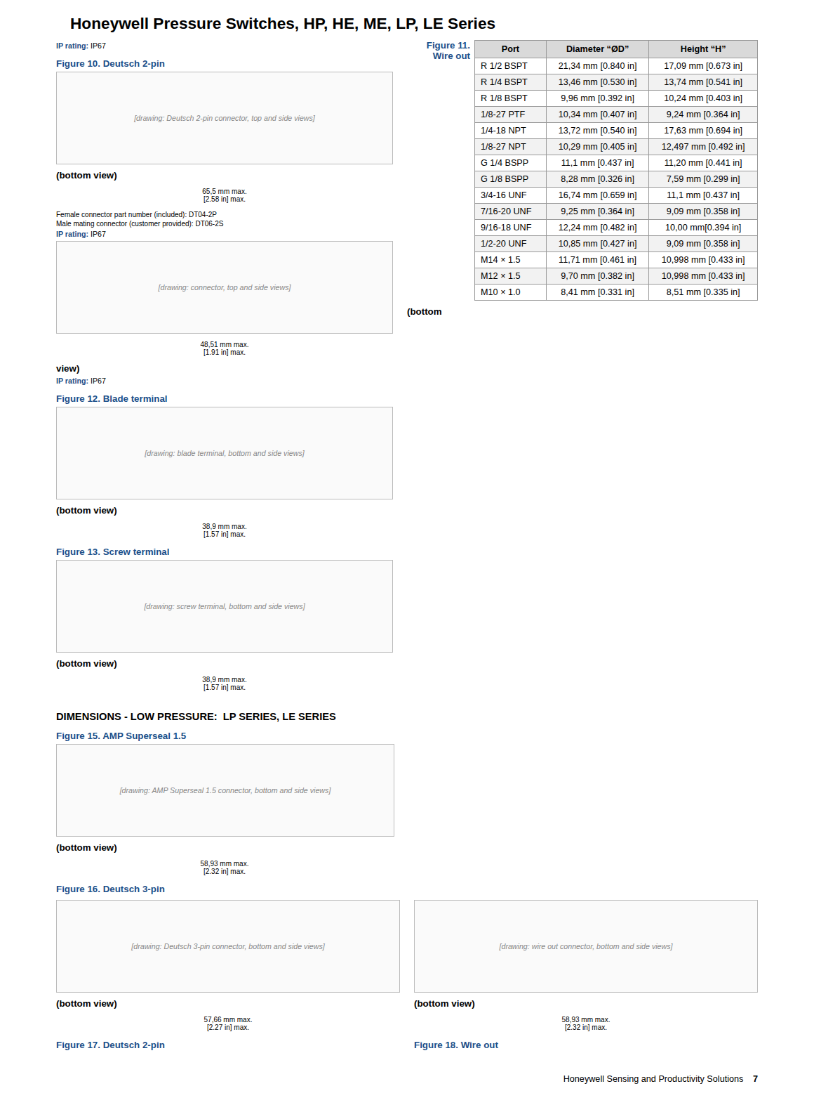Honeywell Pressure Switches, HP, HE, ME, LP, LE Series
IP rating: IP67
Figure 10. Deutsch 2-pin
[drawing: Deutsch 2-pin connector, top and side views]
(bottom view)
65,5 mm max.
[2.58 in] max.
Female connector part number (included): DT04-2P
Male mating connector (customer provided): DT06-2S
IP rating: IP67
[drawing: connector, top and side views]
48,51 mm max.
[1.91 in] max.
view)
IP rating: IP67
Figure 12. Blade terminal
[drawing: blade terminal, bottom and side views]
(bottom view)
38,9 mm max.
[1.57 in] max.
Figure 13. Screw terminal
[drawing: screw terminal, bottom and side views]
(bottom view)
38,9 mm max.
[1.57 in] max.
Figure 11.
Wire out
| Port | Diameter “ØD” | Height “H” |
| --- | --- | --- |
| R 1/2 BSPT | 21,34 mm [0.840 in] | 17,09 mm [0.673 in] |
| R 1/4 BSPT | 13,46 mm [0.530 in] | 13,74 mm [0.541 in] |
| R 1/8 BSPT | 9,96 mm [0.392 in] | 10,24 mm [0.403 in] |
| 1/8-27 PTF | 10,34 mm [0.407 in] | 9,24 mm [0.364 in] |
| 1/4-18 NPT | 13,72 mm [0.540 in] | 17,63 mm [0.694 in] |
| 1/8-27 NPT | 10,29 mm [0.405 in] | 12,497 mm [0.492 in] |
| G 1/4 BSPP | 11,1 mm [0.437 in] | 11,20 mm [0.441 in] |
| G 1/8 BSPP | 8,28 mm [0.326 in] | 7,59 mm [0.299 in] |
| 3/4-16 UNF | 16,74 mm [0.659 in] | 11,1 mm [0.437 in] |
| 7/16-20 UNF | 9,25 mm [0.364 in] | 9,09 mm [0.358 in] |
| 9/16-18 UNF | 12,24 mm [0.482 in] | 10,00 mm[0.394 in] |
| 1/2-20 UNF | 10,85 mm [0.427 in] | 9,09 mm [0.358 in] |
| M14 × 1.5 | 11,71 mm [0.461 in] | 10,998 mm [0.433 in] |
| M12 × 1.5 | 9,70 mm [0.382 in] | 10,998 mm [0.433 in] |
| M10 × 1.0 | 8,41 mm [0.331 in] | 8,51 mm [0.335 in] |
(bottom
DIMENSIONS - LOW PRESSURE: LP SERIES, LE SERIES
Figure 15. AMP Superseal 1.5
[drawing: AMP Superseal 1.5 connector, bottom and side views]
(bottom view)
58,93 mm max.
[2.32 in] max.
Figure 16. Deutsch 3-pin
[drawing: Deutsch 3-pin connector, bottom and side views]
(bottom view)
57,66 mm max.
[2.27 in] max.
Figure 17. Deutsch 2-pin
[drawing: wire out connector, bottom and side views]
(bottom view)
58,93 mm max.
[2.32 in] max.
Figure 18. Wire out
Honeywell Sensing and Productivity Solutions 7